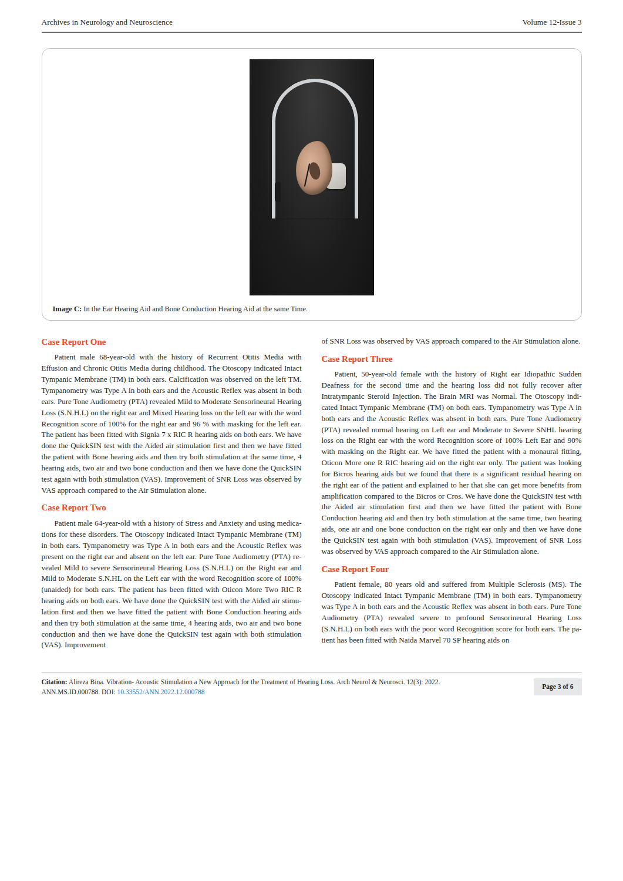Archives in Neurology and Neuroscience
Volume 12-Issue 3
Image C: In the Ear Hearing Aid and Bone Conduction Hearing Aid at the same Time.
Case Report One
Patient male 68-year-old with the history of Recurrent Otitis Media with Effusion and Chronic Otitis Media during childhood. The Otoscopy indicated Intact Tympanic Membrane (TM) in both ears. Calcification was observed on the left TM. Tympanometry was Type A in both ears and the Acoustic Reflex was absent in both ears. Pure Tone Audiometry (PTA) revealed Mild to Moderate Sensorineural Hearing Loss (S.N.H.L) on the right ear and Mixed Hearing loss on the left ear with the word Recognition score of 100% for the right ear and 96 % with masking for the left ear. The patient has been fitted with Signia 7 x RIC R hearing aids on both ears. We have done the QuickSIN test with the Aided air stimulation first and then we have fitted the patient with Bone hearing aids and then try both stimulation at the same time, 4 hearing aids, two air and two bone conduction and then we have done the QuickSIN test again with both stimulation (VAS). Improvement of SNR Loss was observed by VAS approach compared to the Air Stimulation alone.
Case Report Two
Patient male 64-year-old with a history of Stress and Anxiety and using medications for these disorders. The Otoscopy indicated Intact Tympanic Membrane (TM) in both ears. Tympanometry was Type A in both ears and the Acoustic Reflex was present on the right ear and absent on the left ear. Pure Tone Audiometry (PTA) revealed Mild to severe Sensorineural Hearing Loss (S.N.H.L) on the Right ear and Mild to Moderate S.N.HL on the Left ear with the word Recognition score of 100% (unaided) for both ears. The patient has been fitted with Oticon More Two RIC R hearing aids on both ears. We have done the QuickSIN test with the Aided air stimulation first and then we have fitted the patient with Bone Conduction hearing aids and then try both stimulation at the same time, 4 hearing aids, two air and two bone conduction and then we have done the QuickSIN test again with both stimulation (VAS). Improvement
of SNR Loss was observed by VAS approach compared to the Air Stimulation alone.
Case Report Three
Patient, 50-year-old female with the history of Right ear Idiopathic Sudden Deafness for the second time and the hearing loss did not fully recover after Intratympanic Steroid Injection. The Brain MRI was Normal. The Otoscopy indicated Intact Tympanic Membrane (TM) on both ears. Tympanometry was Type A in both ears and the Acoustic Reflex was absent in both ears. Pure Tone Audiometry (PTA) revealed normal hearing on Left ear and Moderate to Severe SNHL hearing loss on the Right ear with the word Recognition score of 100% Left Ear and 90% with masking on the Right ear. We have fitted the patient with a monaural fitting, Oticon More one R RIC hearing aid on the right ear only. The patient was looking for Bicros hearing aids but we found that there is a significant residual hearing on the right ear of the patient and explained to her that she can get more benefits from amplification compared to the Bicros or Cros. We have done the QuickSIN test with the Aided air stimulation first and then we have fitted the patient with Bone Conduction hearing aid and then try both stimulation at the same time, two hearing aids, one air and one bone conduction on the right ear only and then we have done the QuickSIN test again with both stimulation (VAS). Improvement of SNR Loss was observed by VAS approach compared to the Air Stimulation alone.
Case Report Four
Patient female, 80 years old and suffered from Multiple Sclerosis (MS). The Otoscopy indicated Intact Tympanic Membrane (TM) in both ears. Tympanometry was Type A in both ears and the Acoustic Reflex was absent in both ears. Pure Tone Audiometry (PTA) revealed severe to profound Sensorineural Hearing Loss (S.N.H.L) on both ears with the poor word Recognition score for both ears. The patient has been fitted with Naida Marvel 70 SP hearing aids on
Citation: Alireza Bina. Vibration- Acoustic Stimulation a New Approach for the Treatment of Hearing Loss. Arch Neurol & Neurosci. 12(3): 2022. ANN.MS.ID.000788. DOI: 10.33552/ANN.2022.12.000788
Page 3 of 6